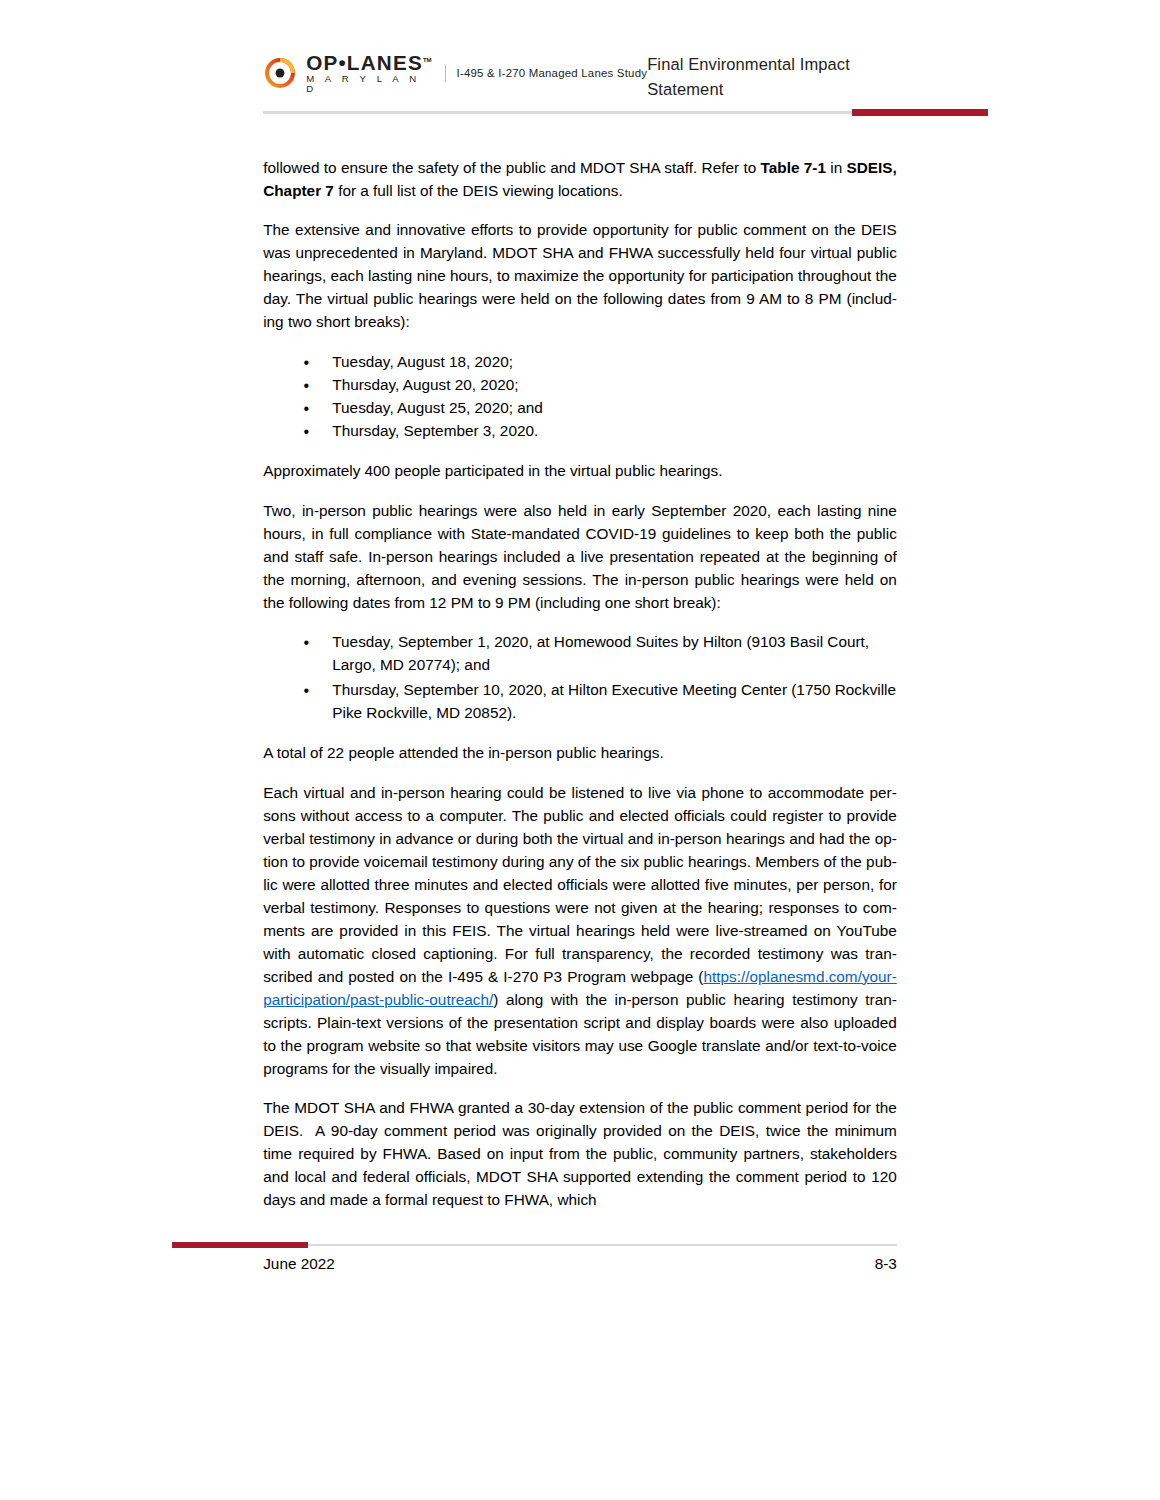OP•LANESTM M A R Y L A N D
I-495 & I-270 Managed Lanes Study
Final Environmental Impact Statement
followed to ensure the safety of the public and MDOT SHA staff. Refer to Table 7-1 in SDEIS, Chapter 7 for a full list of the DEIS viewing locations.
The extensive and innovative efforts to provide opportunity for public comment on the DEIS was unprecedented in Maryland. MDOT SHA and FHWA successfully held four virtual public hearings, each lasting nine hours, to maximize the opportunity for participation throughout the day. The virtual public hearings were held on the following dates from 9 AM to 8 PM (including two short breaks):
Tuesday, August 18, 2020;
Thursday, August 20, 2020;
Tuesday, August 25, 2020; and
Thursday, September 3, 2020.
Approximately 400 people participated in the virtual public hearings.
Two, in-person public hearings were also held in early September 2020, each lasting nine hours, in full compliance with State-mandated COVID-19 guidelines to keep both the public and staff safe. In-person hearings included a live presentation repeated at the beginning of the morning, afternoon, and evening sessions. The in-person public hearings were held on the following dates from 12 PM to 9 PM (including one short break):
Tuesday, September 1, 2020, at Homewood Suites by Hilton (9103 Basil Court, Largo, MD 20774); and
Thursday, September 10, 2020, at Hilton Executive Meeting Center (1750 Rockville Pike Rockville, MD 20852).
A total of 22 people attended the in-person public hearings.
Each virtual and in-person hearing could be listened to live via phone to accommodate persons without access to a computer. The public and elected officials could register to provide verbal testimony in advance or during both the virtual and in-person hearings and had the option to provide voicemail testimony during any of the six public hearings. Members of the public were allotted three minutes and elected officials were allotted five minutes, per person, for verbal testimony. Responses to questions were not given at the hearing; responses to comments are provided in this FEIS. The virtual hearings held were live-streamed on YouTube with automatic closed captioning. For full transparency, the recorded testimony was transcribed and posted on the I-495 & I-270 P3 Program webpage (https://oplanesmd.com/your-participation/past-public-outreach/) along with the in-person public hearing testimony transcripts. Plain-text versions of the presentation script and display boards were also uploaded to the program website so that website visitors may use Google translate and/or text-to-voice programs for the visually impaired.
The MDOT SHA and FHWA granted a 30-day extension of the public comment period for the DEIS. A 90-day comment period was originally provided on the DEIS, twice the minimum time required by FHWA. Based on input from the public, community partners, stakeholders and local and federal officials, MDOT SHA supported extending the comment period to 120 days and made a formal request to FHWA, which
June 2022 8-3